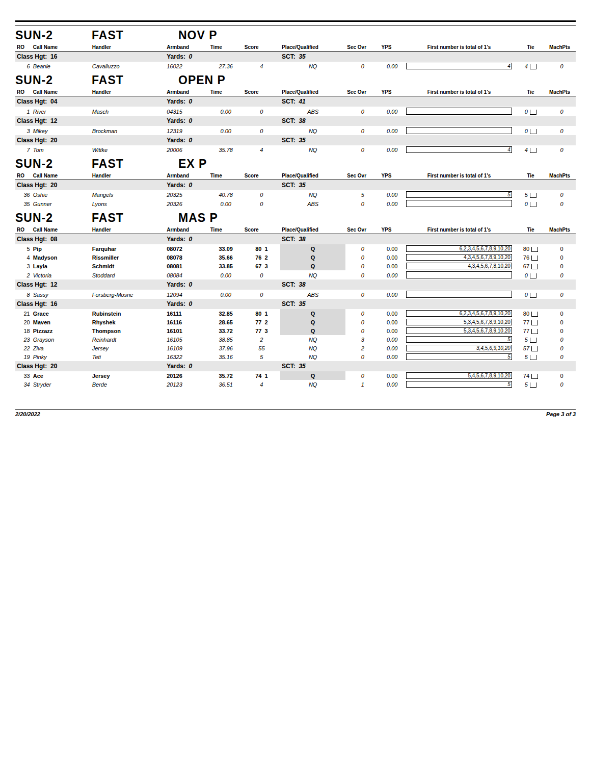SUN-2 FAST NOV P
| RO | Call Name | Handler | Armband | Time | Score | Place/Qualified | Sec Ovr | YPS | First number is total of 1's | Tie | MachPts |
| --- | --- | --- | --- | --- | --- | --- | --- | --- | --- | --- | --- |
| Class Hgt: 16 | Yards: 0 | SCT: 35 |
| 6 | Beanie | Cavalluzzo | 16022 | 27.36 | 4 | NQ | 0 | 0.00 | 4 | 4 | 0 |
SUN-2 FAST OPEN P
| RO | Call Name | Handler | Armband | Time | Score | Place/Qualified | Sec Ovr | YPS | First number is total of 1's | Tie | MachPts |
| --- | --- | --- | --- | --- | --- | --- | --- | --- | --- | --- | --- |
| Class Hgt: 04 | Yards: 0 | SCT: 41 |
| 1 | River | Masch | 04315 | 0.00 | 0 | ABS | 0 | 0.00 | | 0 | 0 |
| Class Hgt: 12 | Yards: 0 | SCT: 38 |
| 3 | Mikey | Brockman | 12319 | 0.00 | 0 | NQ | 0 | 0.00 | | 0 | 0 |
| Class Hgt: 20 | Yards: 0 | SCT: 35 |
| 7 | Tom | Wittke | 20006 | 35.78 | 4 | NQ | 0 | 0.00 | 4 | 4 | 0 |
SUN-2 FAST EX P
| RO | Call Name | Handler | Armband | Time | Score | Place/Qualified | Sec Ovr | YPS | First number is total of 1's | Tie | MachPts |
| --- | --- | --- | --- | --- | --- | --- | --- | --- | --- | --- | --- |
| Class Hgt: 20 | Yards: 0 | SCT: 35 |
| 36 | Oshie | Mangels | 20325 | 40.78 | 0 | NQ | 5 | 0.00 | 5 | 5 | 0 |
| 35 | Gunner | Lyons | 20326 | 0.00 | 0 | ABS | 0 | 0.00 | | 0 | 0 |
SUN-2 FAST MAS P
| RO | Call Name | Handler | Armband | Time | Score | Place/Qualified | Sec Ovr | YPS | First number is total of 1's | Tie | MachPts |
| --- | --- | --- | --- | --- | --- | --- | --- | --- | --- | --- | --- |
| Class Hgt: 08 | Yards: 0 | SCT: 38 |
| 5 | Pip | Farquhar | 08072 | 33.09 | 80 1 | Q | 0 | 0.00 | 6,2,3,4,5,6,7,8,9,10,20 | 80 | 0 |
| 4 | Madyson | Rissmiller | 08078 | 35.66 | 76 2 | Q | 0 | 0.00 | 4,3,4,5,6,7,8,9,10,20 | 76 | 0 |
| 3 | Layla | Schmidt | 08081 | 33.85 | 67 3 | Q | 0 | 0.00 | 4,3,4,5,6,7,8,10,20 | 67 | 0 |
| 2 | Victoria | Stoddard | 08084 | 0.00 | 0 | NQ | 0 | 0.00 | | 0 | 0 |
| Class Hgt: 12 | Yards: 0 | SCT: 38 |
| 8 | Sassy | Forsberg-Mosne | 12094 | 0.00 | 0 | ABS | 0 | 0.00 | | 0 | 0 |
| Class Hgt: 16 | Yards: 0 | SCT: 35 |
| 21 | Grace | Rubinstein | 16111 | 32.85 | 80 1 | Q | 0 | 0.00 | 6,2,3,4,5,6,7,8,9,10,20 | 80 | 0 |
| 20 | Maven | Rhyshek | 16116 | 28.65 | 77 2 | Q | 0 | 0.00 | 5,3,4,5,6,7,8,9,10,20 | 77 | 0 |
| 18 | Pizzazz | Thompson | 16101 | 33.72 | 77 3 | Q | 0 | 0.00 | 5,3,4,5,6,7,8,9,10,20 | 77 | 0 |
| 23 | Grayson | Reinhardt | 16105 | 38.85 | 2 | NQ | 3 | 0.00 | 5 | 5 | 0 |
| 22 | Ziva | Jersey | 16109 | 37.96 | 55 | NQ | 2 | 0.00 | 3,4,5,6,9,10,20 | 57 | 0 |
| 19 | Pinky | Teti | 16322 | 35.16 | 5 | NQ | 0 | 0.00 | 5 | 5 | 0 |
| Class Hgt: 20 | Yards: 0 | SCT: 35 |
| 33 | Ace | Jersey | 20126 | 35.72 | 74 1 | Q | 0 | 0.00 | 5,4,5,6,7,8,9,10,20 | 74 | 0 |
| 34 | Stryder | Berde | 20123 | 36.51 | 4 | NQ | 1 | 0.00 | 5 | 5 | 0 |
2/20/2022 Page 3 of 3